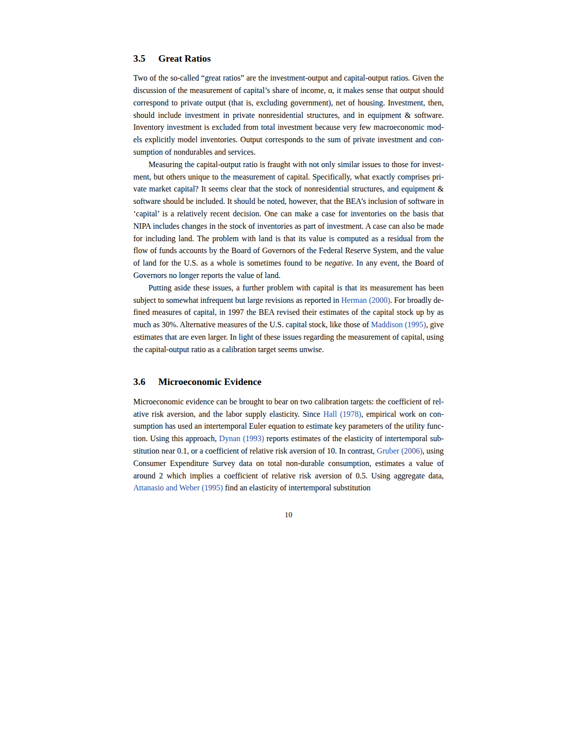3.5 Great Ratios
Two of the so-called “great ratios” are the investment-output and capital-output ratios. Given the discussion of the measurement of capital’s share of income, α, it makes sense that output should correspond to private output (that is, excluding government), net of housing. Investment, then, should include investment in private nonresidential structures, and in equipment & software. Inventory investment is excluded from total investment because very few macroeconomic models explicitly model inventories. Output corresponds to the sum of private investment and consumption of nondurables and services.
Measuring the capital-output ratio is fraught with not only similar issues to those for investment, but others unique to the measurement of capital. Specifically, what exactly comprises private market capital? It seems clear that the stock of nonresidential structures, and equipment & software should be included. It should be noted, however, that the BEA’s inclusion of software in ‘capital’ is a relatively recent decision. One can make a case for inventories on the basis that NIPA includes changes in the stock of inventories as part of investment. A case can also be made for including land. The problem with land is that its value is computed as a residual from the flow of funds accounts by the Board of Governors of the Federal Reserve System, and the value of land for the U.S. as a whole is sometimes found to be negative. In any event, the Board of Governors no longer reports the value of land.
Putting aside these issues, a further problem with capital is that its measurement has been subject to somewhat infrequent but large revisions as reported in Herman (2000). For broadly defined measures of capital, in 1997 the BEA revised their estimates of the capital stock up by as much as 30%. Alternative measures of the U.S. capital stock, like those of Maddison (1995), give estimates that are even larger. In light of these issues regarding the measurement of capital, using the capital-output ratio as a calibration target seems unwise.
3.6 Microeconomic Evidence
Microeconomic evidence can be brought to bear on two calibration targets: the coefficient of relative risk aversion, and the labor supply elasticity. Since Hall (1978), empirical work on consumption has used an intertemporal Euler equation to estimate key parameters of the utility function. Using this approach, Dynan (1993) reports estimates of the elasticity of intertemporal substitution near 0.1, or a coefficient of relative risk aversion of 10. In contrast, Gruber (2006), using Consumer Expenditure Survey data on total non-durable consumption, estimates a value of around 2 which implies a coefficient of relative risk aversion of 0.5. Using aggregate data, Attanasio and Weber (1995) find an elasticity of intertemporal substitution
10